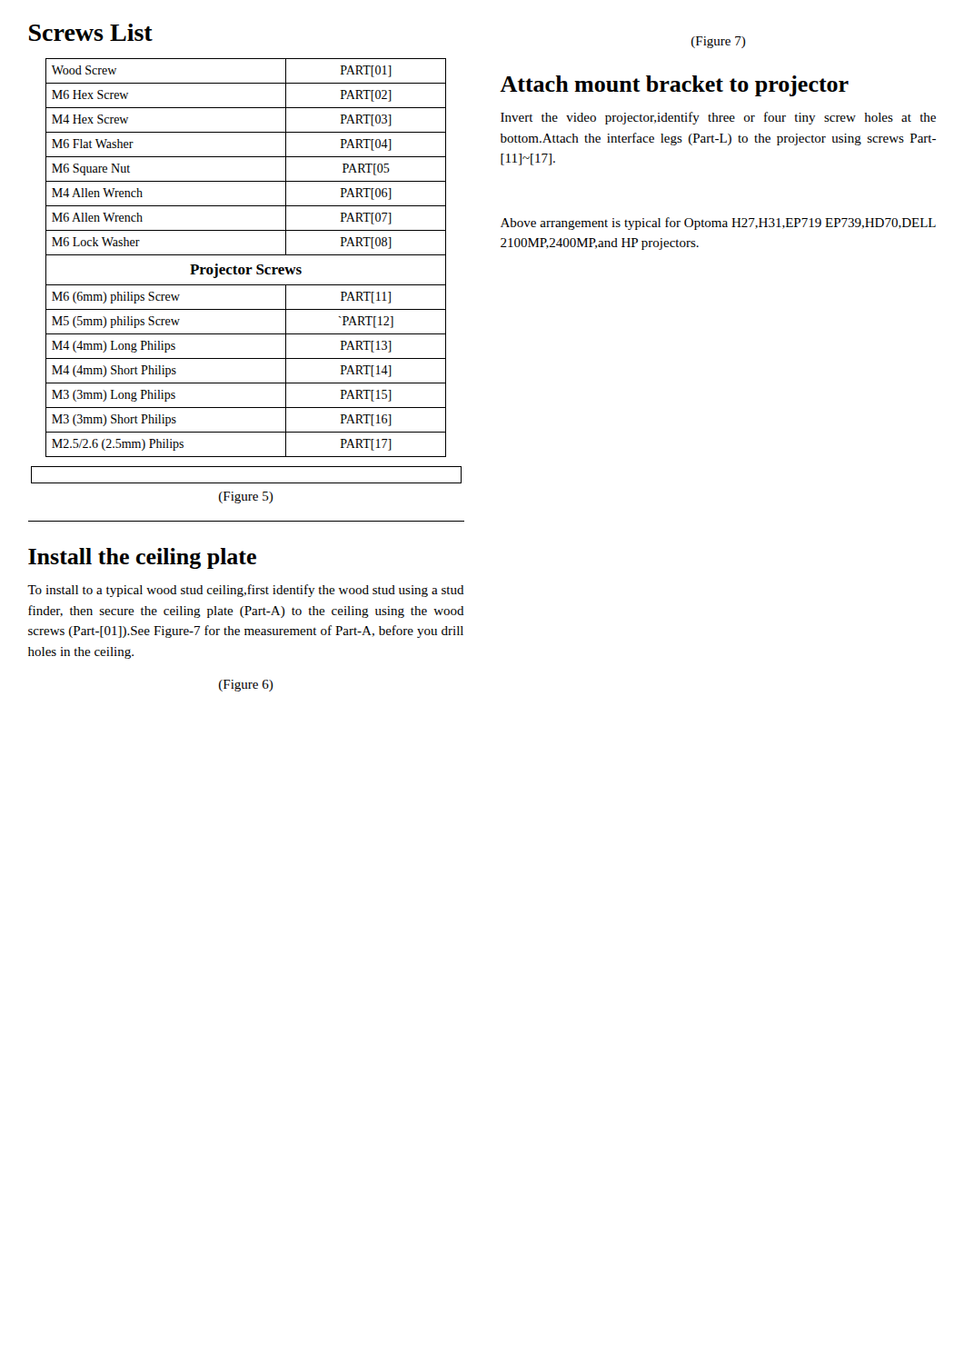Screws List
| Wood Screw | PART[01] |
| M6 Hex Screw | PART[02] |
| M4 Hex Screw | PART[03] |
| M6 Flat Washer | PART[04] |
| M6 Square Nut | PART[05 |
| M4 Allen Wrench | PART[06] |
| M6 Allen Wrench | PART[07] |
| M6 Lock Washer | PART[08] |
| Projector Screws |
| M6 (6mm) philips Screw | PART[11] |
| M5 (5mm) philips Screw | `PART[12] |
| M4 (4mm) Long Philips | PART[13] |
| M4 (4mm) Short Philips | PART[14] |
| M3 (3mm) Long Philips | PART[15] |
| M3 (3mm) Short Philips | PART[16] |
| M2.5/2.6 (2.5mm) Philips | PART[17] |
(Figure 5)
Install the ceiling plate
To install to a typical wood stud ceiling,first identify the wood stud using a stud finder, then secure the ceiling plate (Part-A) to the ceiling using the wood screws (Part-[01]).See Figure-7 for the measurement of Part-A, before you drill holes in the ceiling.
(Figure 6)
(Figure 7)
Attach mount bracket to projector
Invert the video projector,identify three or four tiny screw holes at the bottom.Attach the interface legs (Part-L) to the projector using screws Part-[11]~[17].
Above arrangement is typical for Optoma H27,H31,EP719 EP739,HD70,DELL 2100MP,2400MP,and HP projectors.